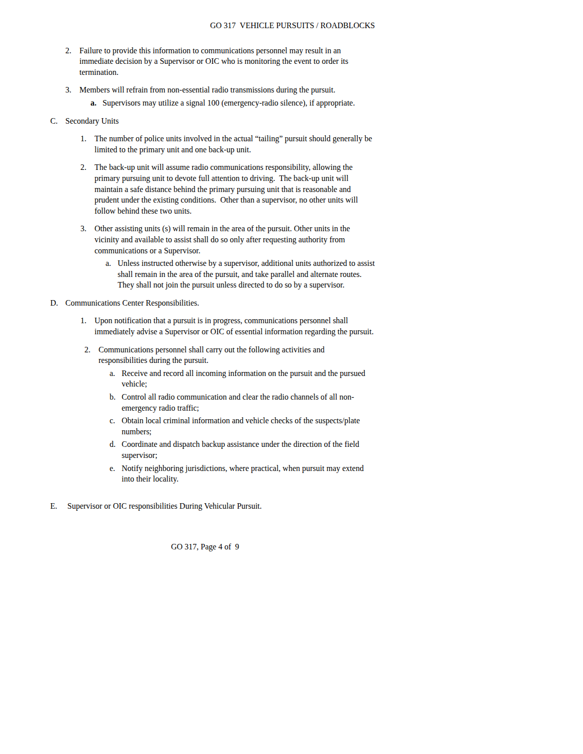GO 317 VEHICLE PURSUITS / ROADBLOCKS
2. Failure to provide this information to communications personnel may result in an immediate decision by a Supervisor or OIC who is monitoring the event to order its termination.
3. Members will refrain from non-essential radio transmissions during the pursuit.
a. Supervisors may utilize a signal 100 (emergency-radio silence), if appropriate.
C. Secondary Units
1. The number of police units involved in the actual “tailing” pursuit should generally be limited to the primary unit and one back-up unit.
2. The back-up unit will assume radio communications responsibility, allowing the primary pursuing unit to devote full attention to driving. The back-up unit will maintain a safe distance behind the primary pursuing unit that is reasonable and prudent under the existing conditions. Other than a supervisor, no other units will follow behind these two units.
3. Other assisting units (s) will remain in the area of the pursuit. Other units in the vicinity and available to assist shall do so only after requesting authority from communications or a Supervisor.
a. Unless instructed otherwise by a supervisor, additional units authorized to assist shall remain in the area of the pursuit, and take parallel and alternate routes. They shall not join the pursuit unless directed to do so by a supervisor.
D. Communications Center Responsibilities.
1. Upon notification that a pursuit is in progress, communications personnel shall immediately advise a Supervisor or OIC of essential information regarding the pursuit.
2. Communications personnel shall carry out the following activities and responsibilities during the pursuit.
a. Receive and record all incoming information on the pursuit and the pursued vehicle;
b. Control all radio communication and clear the radio channels of all non-emergency radio traffic;
c. Obtain local criminal information and vehicle checks of the suspects/plate numbers;
d. Coordinate and dispatch backup assistance under the direction of the field supervisor;
e. Notify neighboring jurisdictions, where practical, when pursuit may extend into their locality.
E. Supervisor or OIC responsibilities During Vehicular Pursuit.
GO 317, Page 4 of 9